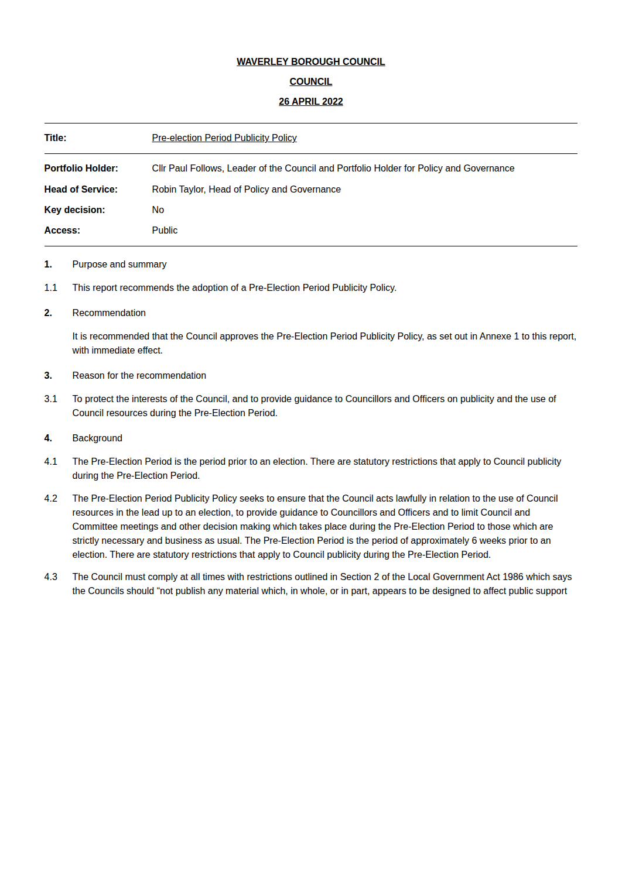WAVERLEY BOROUGH COUNCIL
COUNCIL
26 APRIL 2022
| Title: | Pre-election Period Publicity Policy |
| Portfolio Holder: | Cllr Paul Follows, Leader of the Council and Portfolio Holder for Policy and Governance |
| Head of Service: | Robin Taylor, Head of Policy and Governance |
| Key decision: | No |
| Access: | Public |
1. Purpose and summary
1.1
This report recommends the adoption of a Pre-Election Period Publicity Policy.
2. Recommendation
It is recommended that the Council approves the Pre-Election Period Publicity Policy, as set out in Annexe 1 to this report, with immediate effect.
3. Reason for the recommendation
3.1
To protect the interests of the Council, and to provide guidance to Councillors and Officers on publicity and the use of Council resources during the Pre-Election Period.
4. Background
4.1
The Pre-Election Period is the period prior to an election. There are statutory restrictions that apply to Council publicity during the Pre-Election Period.
4.2
The Pre-Election Period Publicity Policy seeks to ensure that the Council acts lawfully in relation to the use of Council resources in the lead up to an election, to provide guidance to Councillors and Officers and to limit Council and Committee meetings and other decision making which takes place during the Pre-Election Period to those which are strictly necessary and business as usual. The Pre-Election Period is the period of approximately 6 weeks prior to an election. There are statutory restrictions that apply to Council publicity during the Pre-Election Period.
4.3
The Council must comply at all times with restrictions outlined in Section 2 of the Local Government Act 1986 which says the Councils should “not publish any material which, in whole, or in part, appears to be designed to affect public support